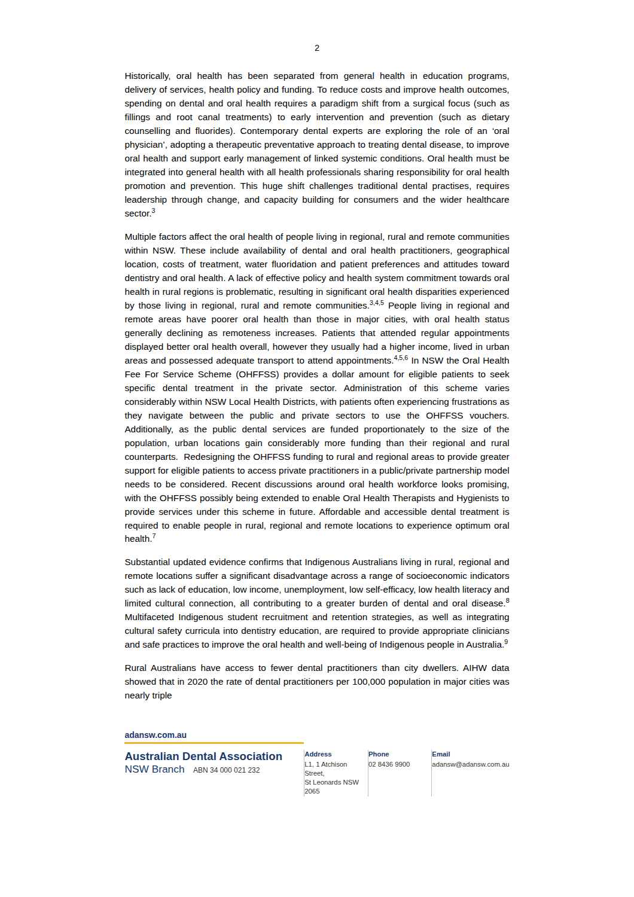2
Historically, oral health has been separated from general health in education programs, delivery of services, health policy and funding. To reduce costs and improve health outcomes, spending on dental and oral health requires a paradigm shift from a surgical focus (such as fillings and root canal treatments) to early intervention and prevention (such as dietary counselling and fluorides). Contemporary dental experts are exploring the role of an ‘oral physician’, adopting a therapeutic preventative approach to treating dental disease, to improve oral health and support early management of linked systemic conditions. Oral health must be integrated into general health with all health professionals sharing responsibility for oral health promotion and prevention. This huge shift challenges traditional dental practises, requires leadership through change, and capacity building for consumers and the wider healthcare sector.3
Multiple factors affect the oral health of people living in regional, rural and remote communities within NSW. These include availability of dental and oral health practitioners, geographical location, costs of treatment, water fluoridation and patient preferences and attitudes toward dentistry and oral health. A lack of effective policy and health system commitment towards oral health in rural regions is problematic, resulting in significant oral health disparities experienced by those living in regional, rural and remote communities.3,4,5 People living in regional and remote areas have poorer oral health than those in major cities, with oral health status generally declining as remoteness increases. Patients that attended regular appointments displayed better oral health overall, however they usually had a higher income, lived in urban areas and possessed adequate transport to attend appointments.4,5,6 In NSW the Oral Health Fee For Service Scheme (OHFFSS) provides a dollar amount for eligible patients to seek specific dental treatment in the private sector. Administration of this scheme varies considerably within NSW Local Health Districts, with patients often experiencing frustrations as they navigate between the public and private sectors to use the OHFFSS vouchers. Additionally, as the public dental services are funded proportionately to the size of the population, urban locations gain considerably more funding than their regional and rural counterparts. Redesigning the OHFFSS funding to rural and regional areas to provide greater support for eligible patients to access private practitioners in a public/private partnership model needs to be considered. Recent discussions around oral health workforce looks promising, with the OHFFSS possibly being extended to enable Oral Health Therapists and Hygienists to provide services under this scheme in future. Affordable and accessible dental treatment is required to enable people in rural, regional and remote locations to experience optimum oral health.7
Substantial updated evidence confirms that Indigenous Australians living in rural, regional and remote locations suffer a significant disadvantage across a range of socioeconomic indicators such as lack of education, low income, unemployment, low self-efficacy, low health literacy and limited cultural connection, all contributing to a greater burden of dental and oral disease.8 Multifaceted Indigenous student recruitment and retention strategies, as well as integrating cultural safety curricula into dentistry education, are required to provide appropriate clinicians and safe practices to improve the oral health and well-being of Indigenous people in Australia.9
Rural Australians have access to fewer dental practitioners than city dwellers. AIHW data showed that in 2020 the rate of dental practitioners per 100,000 population in major cities was nearly triple
adansw.com.au
| Australian Dental Association NSW Branch ABN 34 000 021 232 | Address L1, 1 Atchison Street, St Leonards NSW 2065 | Phone 02 8436 9900 | Email adansw@adansw.com.au |